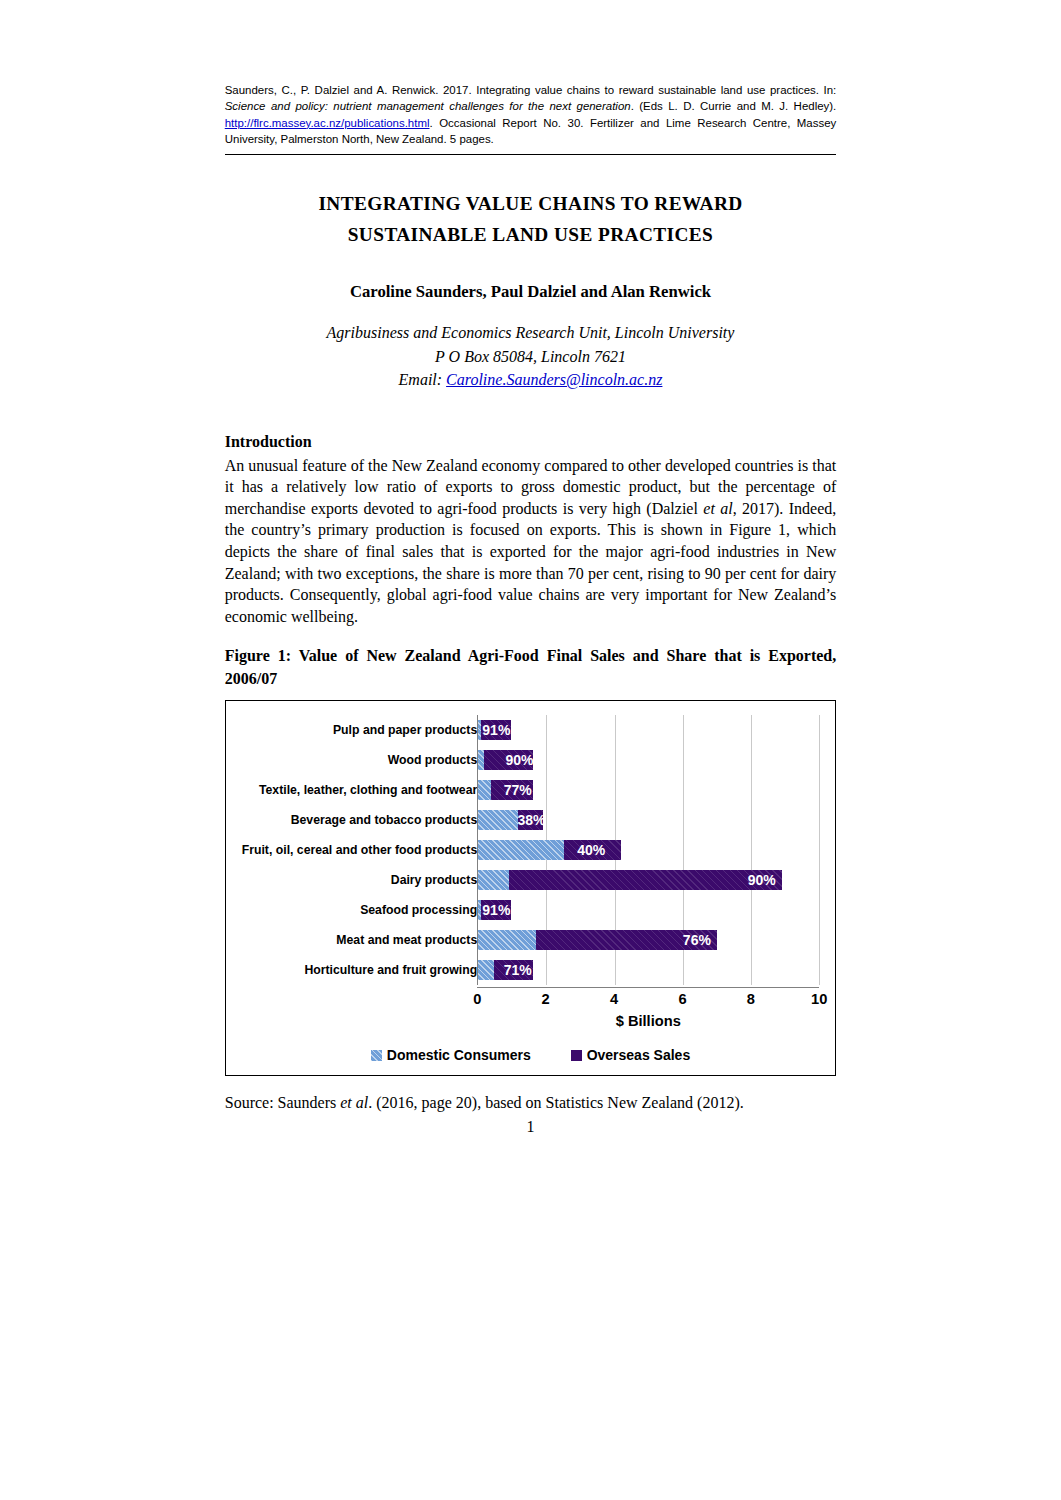Saunders, C., P. Dalziel and A. Renwick. 2017. Integrating value chains to reward sustainable land use practices. In: Science and policy: nutrient management challenges for the next generation. (Eds L. D. Currie and M. J. Hedley). http://flrc.massey.ac.nz/publications.html. Occasional Report No. 30. Fertilizer and Lime Research Centre, Massey University, Palmerston North, New Zealand. 5 pages.
INTEGRATING VALUE CHAINS TO REWARD
SUSTAINABLE LAND USE PRACTICES
Caroline Saunders, Paul Dalziel and Alan Renwick
Agribusiness and Economics Research Unit, Lincoln University
P O Box 85084, Lincoln 7621
Email: Caroline.Saunders@lincoln.ac.nz
Introduction
An unusual feature of the New Zealand economy compared to other developed countries is that it has a relatively low ratio of exports to gross domestic product, but the percentage of merchandise exports devoted to agri-food products is very high (Dalziel et al, 2017). Indeed, the country’s primary production is focused on exports. This is shown in Figure 1, which depicts the share of final sales that is exported for the major agri-food industries in New Zealand; with two exceptions, the share is more than 70 per cent, rising to 90 per cent for dairy products. Consequently, global agri-food value chains are very important for New Zealand’s economic wellbeing.
Figure 1: Value of New Zealand Agri-Food Final Sales and Share that is Exported, 2006/07
| Pulp and paper products | 91% |
| Wood products | 90% |
| Textile, leather, clothing and footwear | 77% |
| Beverage and tobacco products | 38% |
| Fruit, oil, cereal and other food products | 40% |
| Dairy products | 90% |
| Seafood processing | 91% |
| Meat and meat products | 76% |
| Horticulture and fruit growing | 71% |
| | 0 2 4 6 8 10 $ Billions |
Domestic Consumers Overseas Sales
Source: Saunders et al. (2016, page 20), based on Statistics New Zealand (2012).
1